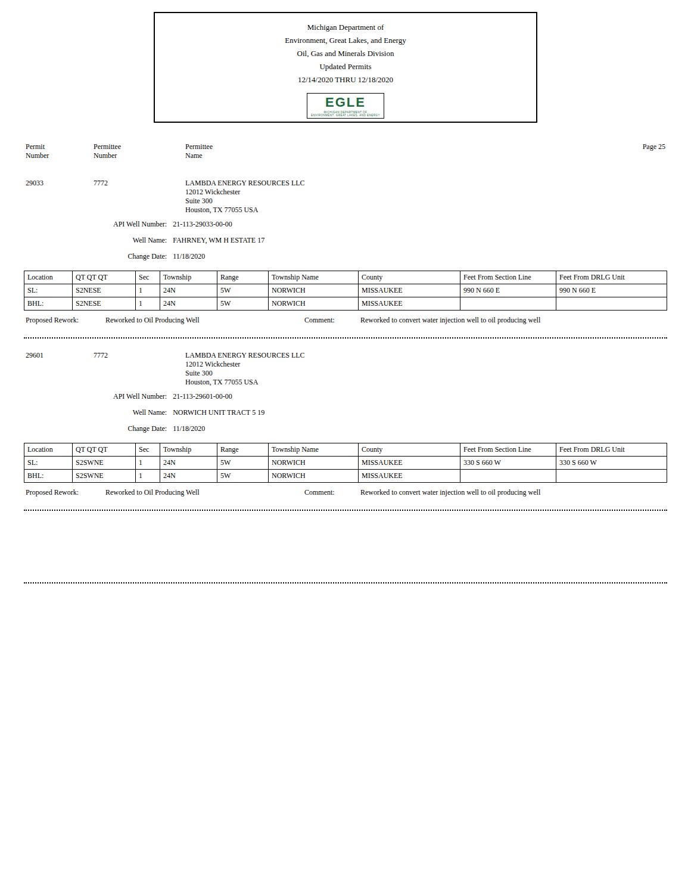Michigan Department of
Environment, Great Lakes, and Energy
Oil, Gas and Minerals Division
Updated Permits
12/14/2020 THRU 12/18/2020
EGLE MICHIGAN DEPARTMENT OF
ENVIRONMENT, GREAT LAKES, AND ENERGY
| Permit Number | Permittee Number | Permittee Name | Page 25 |
| 29033 | 7772 | LAMBDA ENERGY RESOURCES LLC 12012 Wickchester Suite 300 Houston, TX 77055 USA |
| API Well Number: | 21-113-29033-00-00 |
| Well Name: | FAHRNEY, WM H ESTATE 17 |
| Change Date: | 11/18/2020 |
| Location | QT QT QT | Sec | Township | Range | Township Name | County | Feet From Section Line | Feet From DRLG Unit |
| --- | --- | --- | --- | --- | --- | --- | --- | --- |
| SL: | S2NESE | 1 | 24N | 5W | NORWICH | MISSAUKEE | 990 N 660 E | 990 N 660 E |
| BHL: | S2NESE | 1 | 24N | 5W | NORWICH | MISSAUKEE | | |
| Proposed Rework: | Reworked to Oil Producing Well | Comment: | Reworked to convert water injection well to oil producing well |
| 29601 | 7772 | LAMBDA ENERGY RESOURCES LLC 12012 Wickchester Suite 300 Houston, TX 77055 USA |
| API Well Number: | 21-113-29601-00-00 |
| Well Name: | NORWICH UNIT TRACT 5 19 |
| Change Date: | 11/18/2020 |
| Location | QT QT QT | Sec | Township | Range | Township Name | County | Feet From Section Line | Feet From DRLG Unit |
| --- | --- | --- | --- | --- | --- | --- | --- | --- |
| SL: | S2SWNE | 1 | 24N | 5W | NORWICH | MISSAUKEE | 330 S 660 W | 330 S 660 W |
| BHL: | S2SWNE | 1 | 24N | 5W | NORWICH | MISSAUKEE | | |
| Proposed Rework: | Reworked to Oil Producing Well | Comment: | Reworked to convert water injection well to oil producing well |